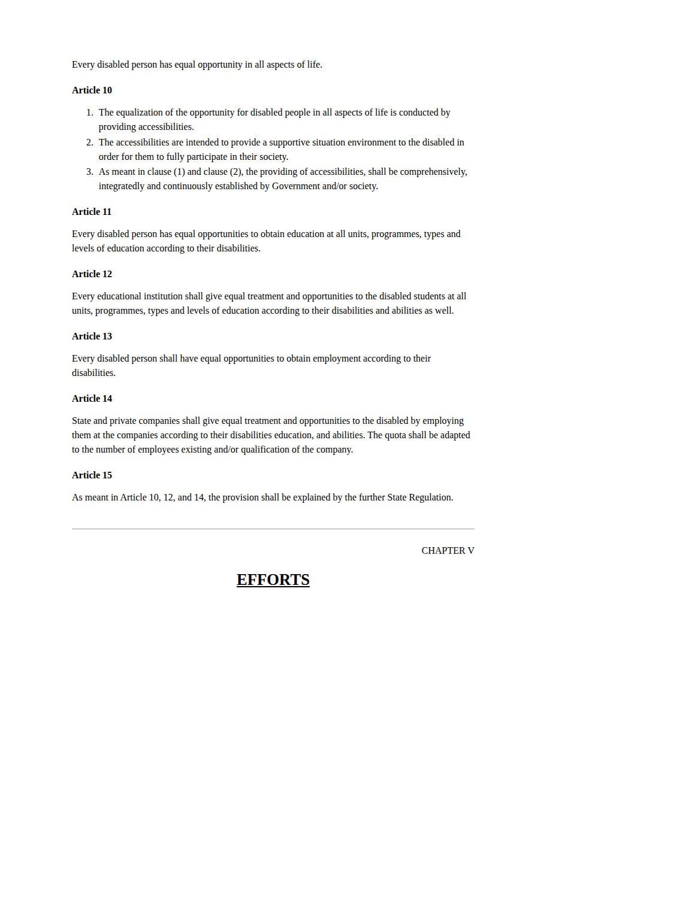Every disabled person has equal opportunity in all aspects of life.
Article 10
The equalization of the opportunity for disabled people in all aspects of life is conducted by providing accessibilities.
The accessibilities are intended to provide a supportive situation environment to the disabled in order for them to fully participate in their society.
As meant in clause (1) and clause (2), the providing of accessibilities, shall be comprehensively, integratedly and continuously established by Government and/or society.
Article 11
Every disabled person has equal opportunities to obtain education at all units, programmes, types and levels of education according to their disabilities.
Article 12
Every educational institution shall give equal treatment and opportunities to the disabled students at all units, programmes, types and levels of education according to their disabilities and abilities as well.
Article 13
Every disabled person shall have equal opportunities to obtain employment according to their disabilities.
Article 14
State and private companies shall give equal treatment and opportunities to the disabled by employing them at the companies according to their disabilities education, and abilities. The quota shall be adapted to the number of employees existing and/or qualification of the company.
Article 15
As meant in Article 10, 12, and 14, the provision shall be explained by the further State Regulation.
CHAPTER V
EFFORTS